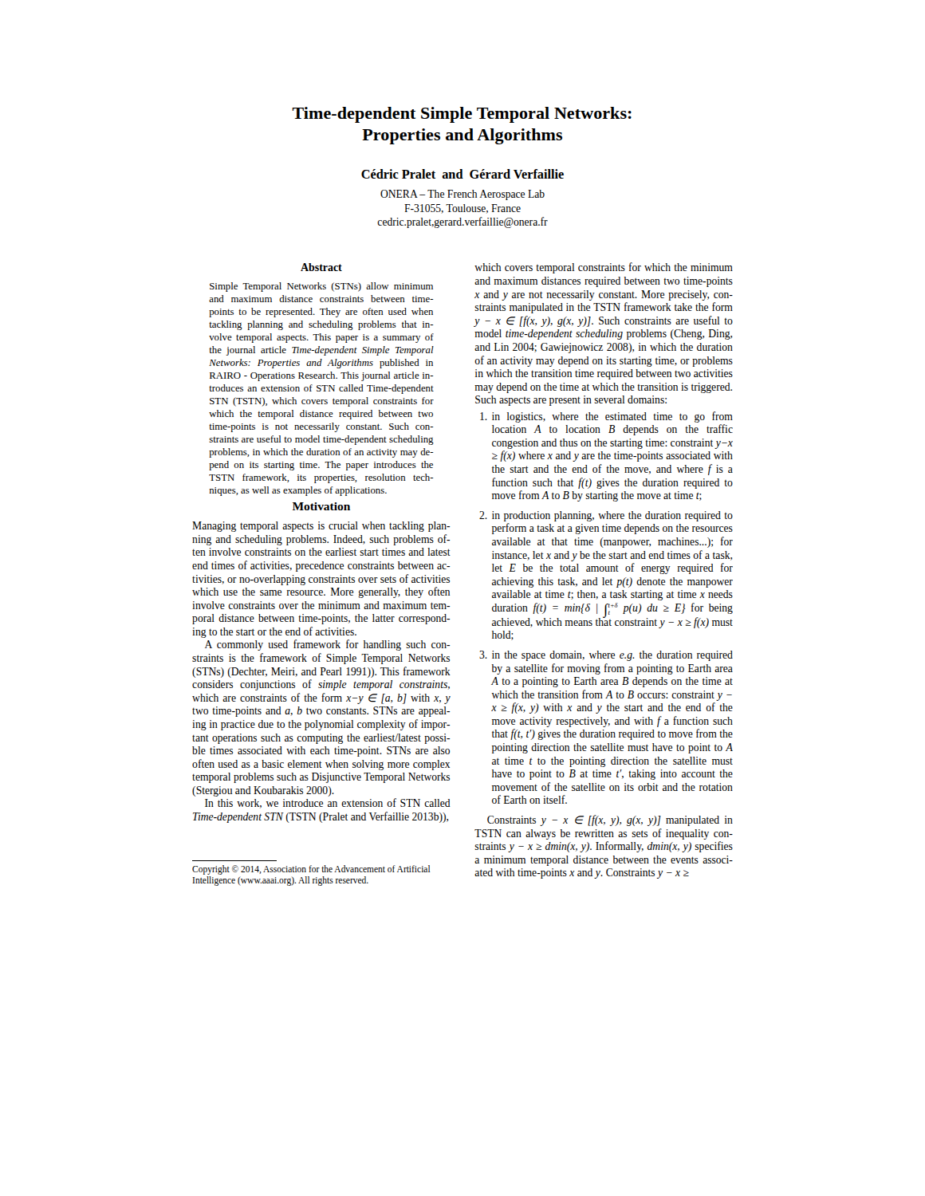Time-dependent Simple Temporal Networks:
Properties and Algorithms
Cédric Pralet and Gérard Verfaillie
ONERA – The French Aerospace Lab
F-31055, Toulouse, France
cedric.pralet,gerard.verfaillie@onera.fr
Abstract
Simple Temporal Networks (STNs) allow minimum and maximum distance constraints between time-points to be represented. They are often used when tackling planning and scheduling problems that involve temporal aspects. This paper is a summary of the journal article Time-dependent Simple Temporal Networks: Properties and Algorithms published in RAIRO - Operations Research. This journal article introduces an extension of STN called Time-dependent STN (TSTN), which covers temporal constraints for which the temporal distance required between two time-points is not necessarily constant. Such constraints are useful to model time-dependent scheduling problems, in which the duration of an activity may depend on its starting time. The paper introduces the TSTN framework, its properties, resolution techniques, as well as examples of applications.
Motivation
Managing temporal aspects is crucial when tackling planning and scheduling problems. Indeed, such problems often involve constraints on the earliest start times and latest end times of activities, precedence constraints between activities, or no-overlapping constraints over sets of activities which use the same resource. More generally, they often involve constraints over the minimum and maximum temporal distance between time-points, the latter corresponding to the start or the end of activities.
A commonly used framework for handling such constraints is the framework of Simple Temporal Networks (STNs) (Dechter, Meiri, and Pearl 1991)). This framework considers conjunctions of simple temporal constraints, which are constraints of the form x−y ∈ [a, b] with x, y two time-points and a, b two constants. STNs are appealing in practice due to the polynomial complexity of important operations such as computing the earliest/latest possible times associated with each time-point. STNs are also often used as a basic element when solving more complex temporal problems such as Disjunctive Temporal Networks (Stergiou and Koubarakis 2000).
In this work, we introduce an extension of STN called Time-dependent STN (TSTN (Pralet and Verfaillie 2013b)),
Copyright © 2014, Association for the Advancement of Artificial Intelligence (www.aaai.org). All rights reserved.
which covers temporal constraints for which the minimum and maximum distances required between two time-points x and y are not necessarily constant. More precisely, constraints manipulated in the TSTN framework take the form y − x ∈ [f(x, y), g(x, y)]. Such constraints are useful to model time-dependent scheduling problems (Cheng, Ding, and Lin 2004; Gawiejnowicz 2008), in which the duration of an activity may depend on its starting time, or problems in which the transition time required between two activities may depend on the time at which the transition is triggered. Such aspects are present in several domains:
in logistics, where the estimated time to go from location A to location B depends on the traffic congestion and thus on the starting time: constraint y−x ≥ f(x) where x and y are the time-points associated with the start and the end of the move, and where f is a function such that f(t) gives the duration required to move from A to B by starting the move at time t;
in production planning, where the duration required to perform a task at a given time depends on the resources available at that time (manpower, machines...); for instance, let x and y be the start and end times of a task, let E be the total amount of energy required for achieving this task, and let p(t) denote the manpower available at time t; then, a task starting at time x needs duration f(t) = min{δ | ∫t+δ t p(u) du ≥ E} for being achieved, which means that constraint y − x ≥ f(x) must hold;
in the space domain, where e.g. the duration required by a satellite for moving from a pointing to Earth area A to a pointing to Earth area B depends on the time at which the transition from A to B occurs: constraint y − x ≥ f(x, y) with x and y the start and the end of the move activity respectively, and with f a function such that f(t, t′) gives the duration required to move from the pointing direction the satellite must have to point to A at time t to the pointing direction the satellite must have to point to B at time t′, taking into account the movement of the satellite on its orbit and the rotation of Earth on itself.
Constraints y − x ∈ [f(x, y), g(x, y)] manipulated in TSTN can always be rewritten as sets of inequality constraints y − x ≥ dmin(x, y). Informally, dmin(x, y) specifies a minimum temporal distance between the events associated with time-points x and y. Constraints y − x ≥